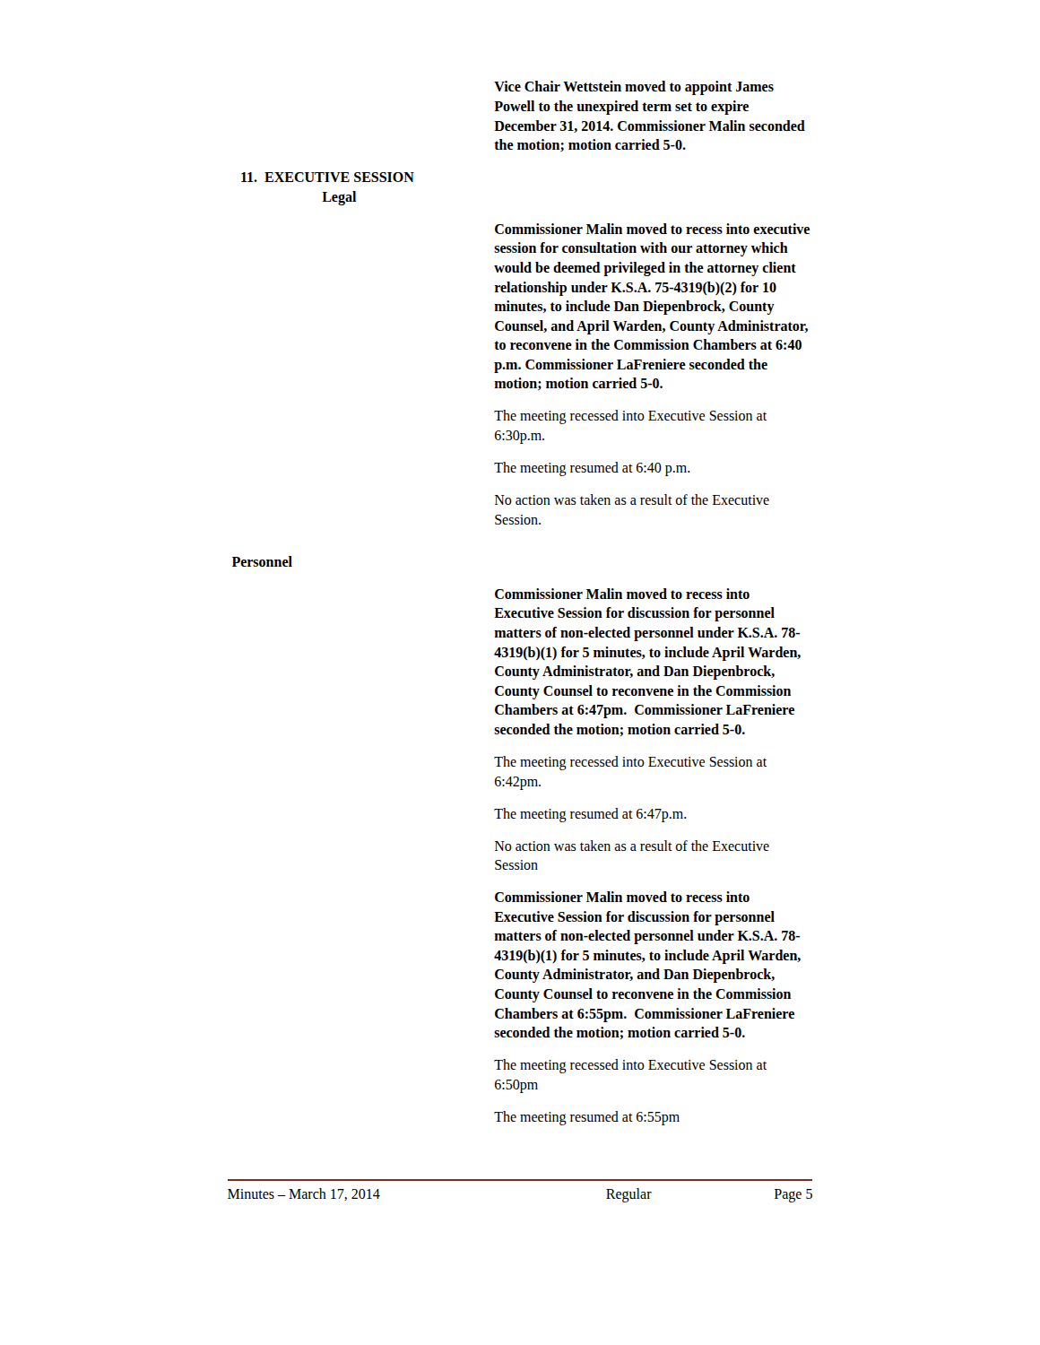Vice Chair Wettstein moved to appoint James Powell to the unexpired term set to expire December 31, 2014. Commissioner Malin seconded the motion; motion carried 5-0.
11. EXECUTIVE SESSION
Legal
Commissioner Malin moved to recess into executive session for consultation with our attorney which would be deemed privileged in the attorney client relationship under K.S.A. 75-4319(b)(2) for 10 minutes, to include Dan Diepenbrock, County Counsel, and April Warden, County Administrator, to reconvene in the Commission Chambers at 6:40 p.m. Commissioner LaFreniere seconded the motion; motion carried 5-0.
The meeting recessed into Executive Session at 6:30p.m.
The meeting resumed at 6:40 p.m.
No action was taken as a result of the Executive Session.
Personnel
Commissioner Malin moved to recess into Executive Session for discussion for personnel matters of non-elected personnel under K.S.A. 78-4319(b)(1) for 5 minutes, to include April Warden, County Administrator, and Dan Diepenbrock, County Counsel to reconvene in the Commission Chambers at 6:47pm. Commissioner LaFreniere seconded the motion; motion carried 5-0.
The meeting recessed into Executive Session at 6:42pm.
The meeting resumed at 6:47p.m.
No action was taken as a result of the Executive Session
Commissioner Malin moved to recess into Executive Session for discussion for personnel matters of non-elected personnel under K.S.A. 78-4319(b)(1) for 5 minutes, to include April Warden, County Administrator, and Dan Diepenbrock, County Counsel to reconvene in the Commission Chambers at 6:55pm. Commissioner LaFreniere seconded the motion; motion carried 5-0.
The meeting recessed into Executive Session at 6:50pm
The meeting resumed at 6:55pm
Minutes – March 17, 2014
Regular
Page 5